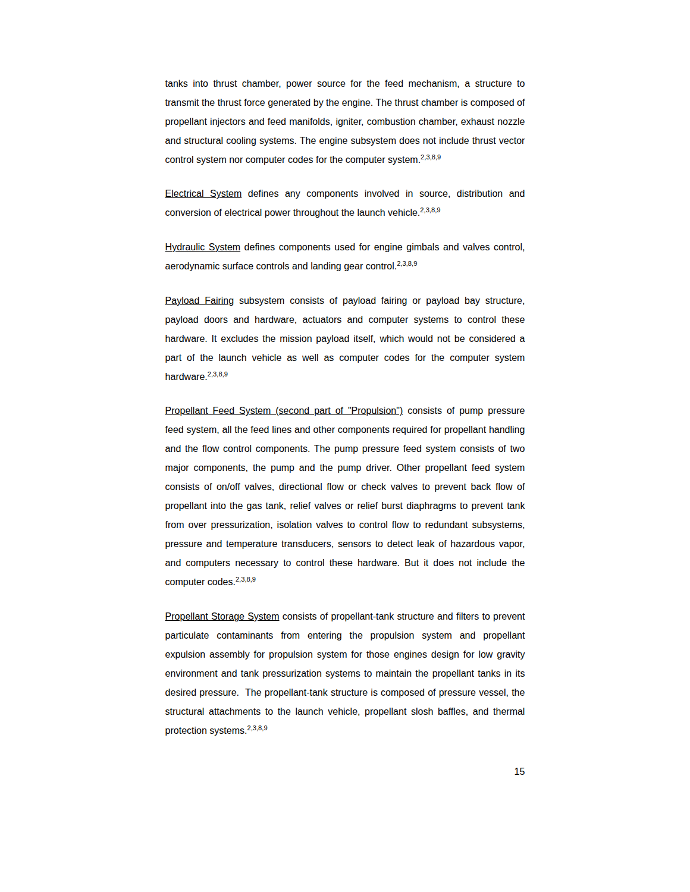tanks into thrust chamber, power source for the feed mechanism, a structure to transmit the thrust force generated by the engine. The thrust chamber is composed of propellant injectors and feed manifolds, igniter, combustion chamber, exhaust nozzle and structural cooling systems. The engine subsystem does not include thrust vector control system nor computer codes for the computer system.2,3,8,9
Electrical System defines any components involved in source, distribution and conversion of electrical power throughout the launch vehicle.2,3,8,9
Hydraulic System defines components used for engine gimbals and valves control, aerodynamic surface controls and landing gear control.2,3,8,9
Payload Fairing subsystem consists of payload fairing or payload bay structure, payload doors and hardware, actuators and computer systems to control these hardware. It excludes the mission payload itself, which would not be considered a part of the launch vehicle as well as computer codes for the computer system hardware.2,3,8,9
Propellant Feed System (second part of "Propulsion") consists of pump pressure feed system, all the feed lines and other components required for propellant handling and the flow control components. The pump pressure feed system consists of two major components, the pump and the pump driver. Other propellant feed system consists of on/off valves, directional flow or check valves to prevent back flow of propellant into the gas tank, relief valves or relief burst diaphragms to prevent tank from over pressurization, isolation valves to control flow to redundant subsystems, pressure and temperature transducers, sensors to detect leak of hazardous vapor, and computers necessary to control these hardware. But it does not include the computer codes.2,3,8,9
Propellant Storage System consists of propellant-tank structure and filters to prevent particulate contaminants from entering the propulsion system and propellant expulsion assembly for propulsion system for those engines design for low gravity environment and tank pressurization systems to maintain the propellant tanks in its desired pressure. The propellant-tank structure is composed of pressure vessel, the structural attachments to the launch vehicle, propellant slosh baffles, and thermal protection systems.2,3,8,9
15